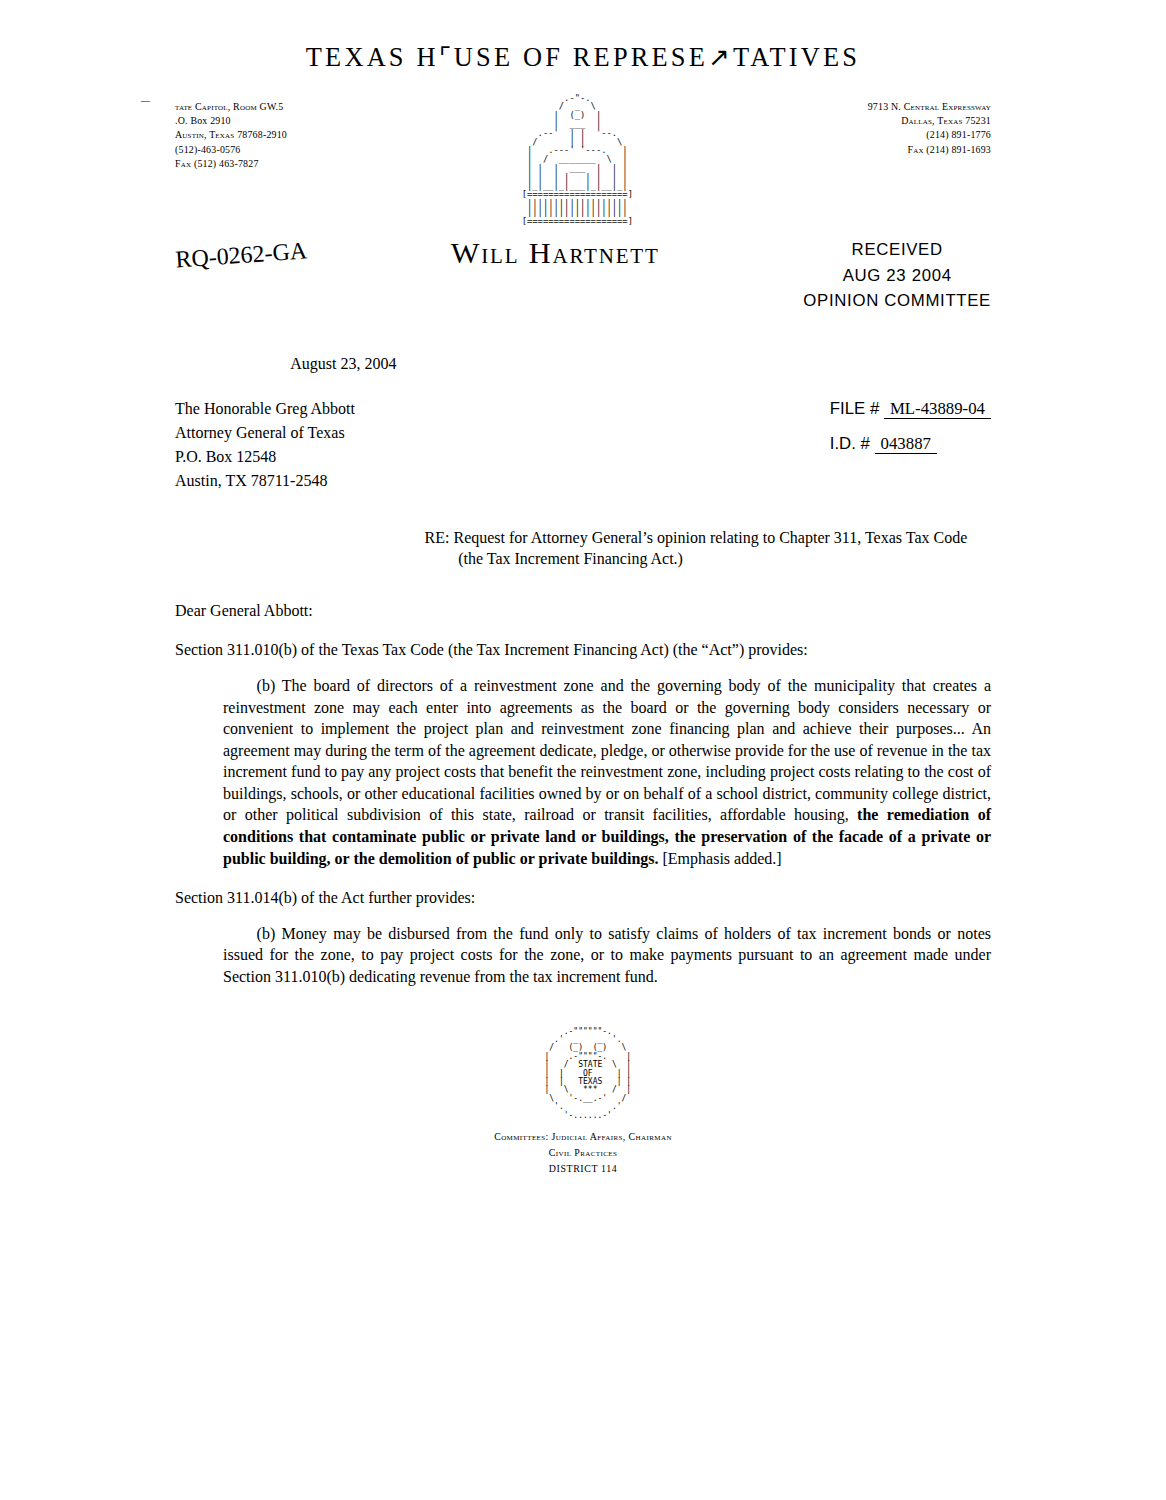TEXAS H⌜USE OF REPRESE↗TATIVES
tate Capitol, Room GW.5
.O. Box 2910
Austin, Texas 78768-2910
(512)-463-0576
Fax (512) 463-7827
.-"-. / _ \ | (_) | | ___ | .--' | | '--. / | | \ | .---' '---. | | / _______ \ | | | | ___ | | | | | | | | | | | |_|__|_|___|_|__|_| [===================] ||||||||||||||||||| ||||||||||||||||||| [===================]
9713 N. Central Expressway
Dallas, Texas 75231
(214) 891-1776
Fax (214) 891-1693
RQ-0262-GA
Will Hartnett
RECEIVED
AUG 23 2004
OPINION COMMITTEE
August 23, 2004
The Honorable Greg Abbott
Attorney General of Texas
P.O. Box 12548
Austin, TX 78711-2548
FILE # ML-43889-04
I.D. # 043887
RE: Request for Attorney General’s opinion relating to Chapter 311, Texas Tax Code (the Tax Increment Financing Act.)
Dear General Abbott:
Section 311.010(b) of the Texas Tax Code (the Tax Increment Financing Act) (the “Act”) provides:
(b) The board of directors of a reinvestment zone and the governing body of the municipality that creates a reinvestment zone may each enter into agreements as the board or the governing body considers necessary or convenient to implement the project plan and reinvestment zone financing plan and achieve their purposes... An agreement may during the term of the agreement dedicate, pledge, or otherwise provide for the use of revenue in the tax increment fund to pay any project costs that benefit the reinvestment zone, including project costs relating to the cost of buildings, schools, or other educational facilities owned by or on behalf of a school district, community college district, or other political subdivision of this state, railroad or transit facilities, affordable housing, the remediation of conditions that contaminate public or private land or buildings, the preservation of the facade of a private or public building, or the demolition of public or private buildings. [Emphasis added.]
Section 311.014(b) of the Act further provides:
(b) Money may be disbursed from the fund only to satisfy claims of holders of tax increment bonds or notes issued for the zone, to pay project costs for the zone, or to make payments pursuant to an agreement made under Section 311.010(b) dedicating revenue from the tax increment fund.
.-""""""-. .' _ _ '. / (_) (_) \ | .-""""-. | | / STATE \ | | | OF | | | | TEXAS | | | \ *** / | \ '-.__.-' / '. .' '-......-'
Committees: Judicial Affairs, Chairman
Civil Practices
DISTRICT 114